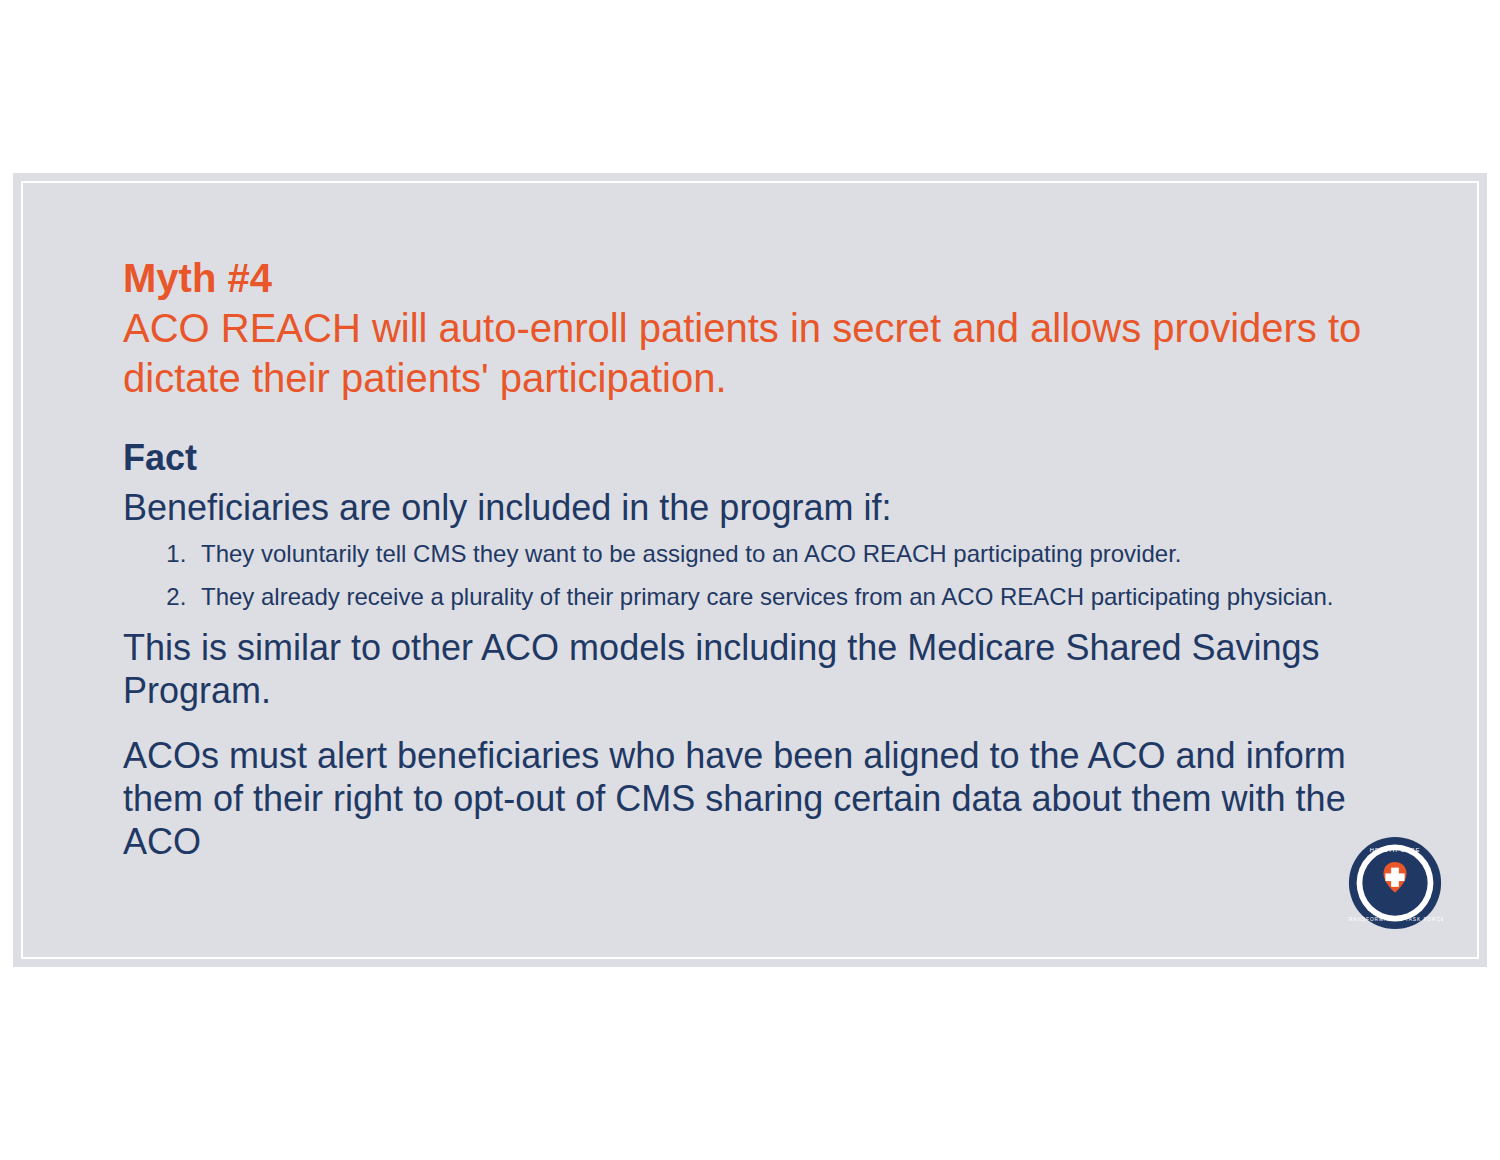Myth #4 ACO REACH will auto-enroll patients in secret and allows providers to dictate their patients' participation.
Fact
Beneficiaries are only included in the program if:
They voluntarily tell CMS they want to be assigned to an ACO REACH participating provider.
They already receive a plurality of their primary care services from an ACO REACH participating physician.
This is similar to other ACO models including the Medicare Shared Savings Program.
ACOs must alert beneficiaries who have been aligned to the ACO and inform them of their right to opt-out of CMS sharing certain data about them with the ACO
HEALTH CARE TRANSFORMATION TASK FORCE